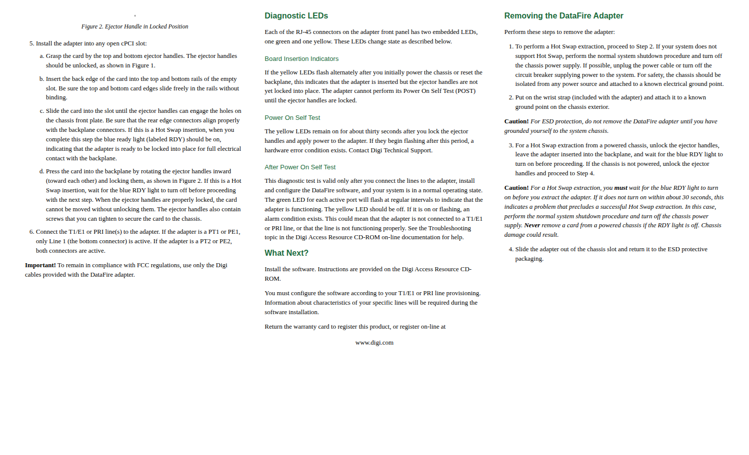Figure 2. Ejector Handle in Locked Position
Install the adapter into any open cPCI slot:
Grasp the card by the top and bottom ejector handles. The ejector handles should be unlocked, as shown in Figure 1.
Insert the back edge of the card into the top and bottom rails of the empty slot. Be sure the top and bottom card edges slide freely in the rails without binding.
Slide the card into the slot until the ejector handles can engage the holes on the chassis front plate. Be sure that the rear edge connectors align properly with the backplane connectors. If this is a Hot Swap insertion, when you complete this step the blue ready light (labeled RDY) should be on, indicating that the adapter is ready to be locked into place for full electrical contact with the backplane.
Press the card into the backplane by rotating the ejector handles inward (toward each other) and locking them, as shown in Figure 2. If this is a Hot Swap insertion, wait for the blue RDY light to turn off before proceeding with the next step. When the ejector handles are properly locked, the card cannot be moved without unlocking them. The ejector handles also contain screws that you can tighten to secure the card to the chassis.
Connect the T1/E1 or PRI line(s) to the adapter. If the adapter is a PT1 or PE1, only Line 1 (the bottom connector) is active. If the adapter is a PT2 or PE2, both connectors are active.
Important! To remain in compliance with FCC regulations, use only the Digi cables provided with the DataFire adapter.
Diagnostic LEDs
Each of the RJ-45 connectors on the adapter front panel has two embedded LEDs, one green and one yellow. These LEDs change state as described below.
Board Insertion Indicators
If the yellow LEDs flash alternately after you initially power the chassis or reset the backplane, this indicates that the adapter is inserted but the ejector handles are not yet locked into place. The adapter cannot perform its Power On Self Test (POST) until the ejector handles are locked.
Power On Self Test
The yellow LEDs remain on for about thirty seconds after you lock the ejector handles and apply power to the adapter. If they begin flashing after this period, a hardware error condition exists. Contact Digi Technical Support.
After Power On Self Test
This diagnostic test is valid only after you connect the lines to the adapter, install and configure the DataFire software, and your system is in a normal operating state. The green LED for each active port will flash at regular intervals to indicate that the adapter is functioning. The yellow LED should be off. If it is on or flashing, an alarm condition exists. This could mean that the adapter is not connected to a T1/E1 or PRI line, or that the line is not functioning properly. See the Troubleshooting topic in the Digi Access Resource CD-ROM on-line documentation for help.
What Next?
Install the software. Instructions are provided on the Digi Access Resource CD-ROM.
You must configure the software according to your T1/E1 or PRI line provisioning. Information about characteristics of your specific lines will be required during the software installation.
Return the warranty card to register this product, or register on-line at
www.digi.com
Removing the DataFire Adapter
Perform these steps to remove the adapter:
To perform a Hot Swap extraction, proceed to Step 2. If your system does not support Hot Swap, perform the normal system shutdown procedure and turn off the chassis power supply. If possible, unplug the power cable or turn off the circuit breaker supplying power to the system. For safety, the chassis should be isolated from any power source and attached to a known electrical ground point.
Put on the wrist strap (included with the adapter) and attach it to a known ground point on the chassis exterior.
Caution! For ESD protection, do not remove the DataFire adapter until you have grounded yourself to the system chassis.
For a Hot Swap extraction from a powered chassis, unlock the ejector handles, leave the adapter inserted into the backplane, and wait for the blue RDY light to turn on before proceeding. If the chassis is not powered, unlock the ejector handles and proceed to Step 4.
Caution! For a Hot Swap extraction, you must wait for the blue RDY light to turn on before you extract the adapter. If it does not turn on within about 30 seconds, this indicates a problem that precludes a successful Hot Swap extraction. In this case, perform the normal system shutdown procedure and turn off the chassis power supply. Never remove a card from a powered chassis if the RDY light is off. Chassis damage could result.
Slide the adapter out of the chassis slot and return it to the ESD protective packaging.